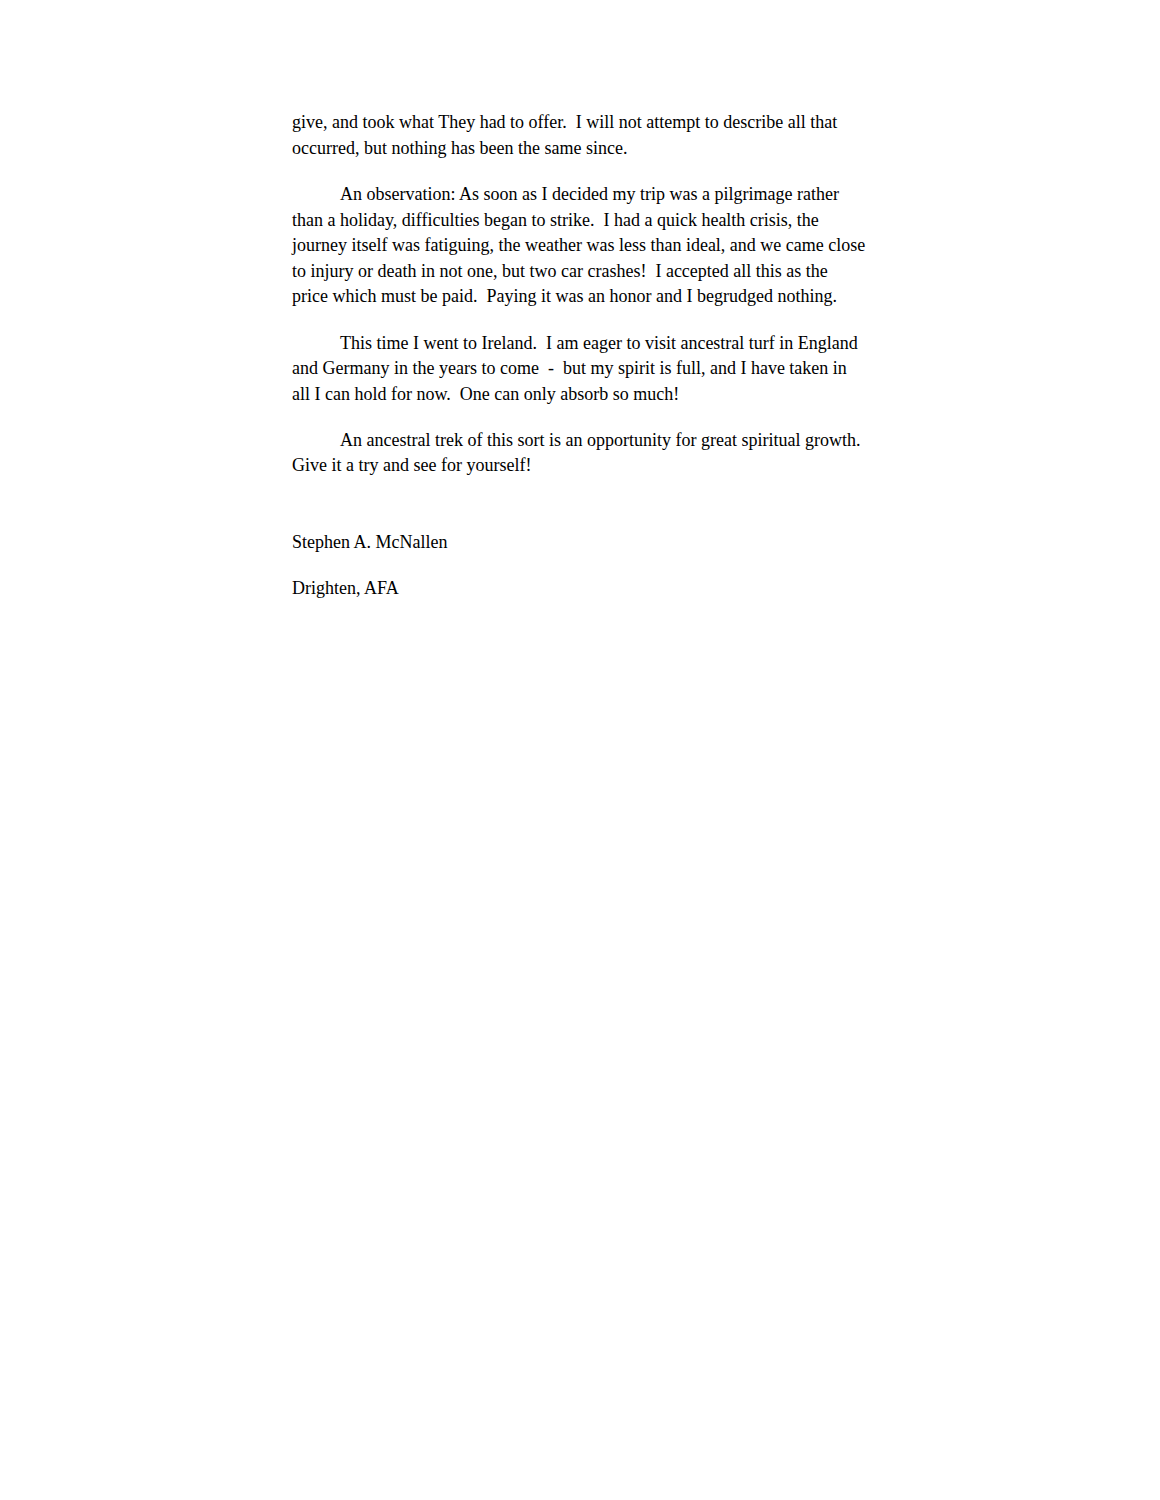give, and took what They had to offer. I will not attempt to describe all that occurred, but nothing has been the same since.
An observation: As soon as I decided my trip was a pilgrimage rather than a holiday, difficulties began to strike. I had a quick health crisis, the journey itself was fatiguing, the weather was less than ideal, and we came close to injury or death in not one, but two car crashes! I accepted all this as the price which must be paid. Paying it was an honor and I begrudged nothing.
This time I went to Ireland. I am eager to visit ancestral turf in England and Germany in the years to come - but my spirit is full, and I have taken in all I can hold for now. One can only absorb so much!
An ancestral trek of this sort is an opportunity for great spiritual growth. Give it a try and see for yourself!
Stephen A. McNallen
Drighten, AFA